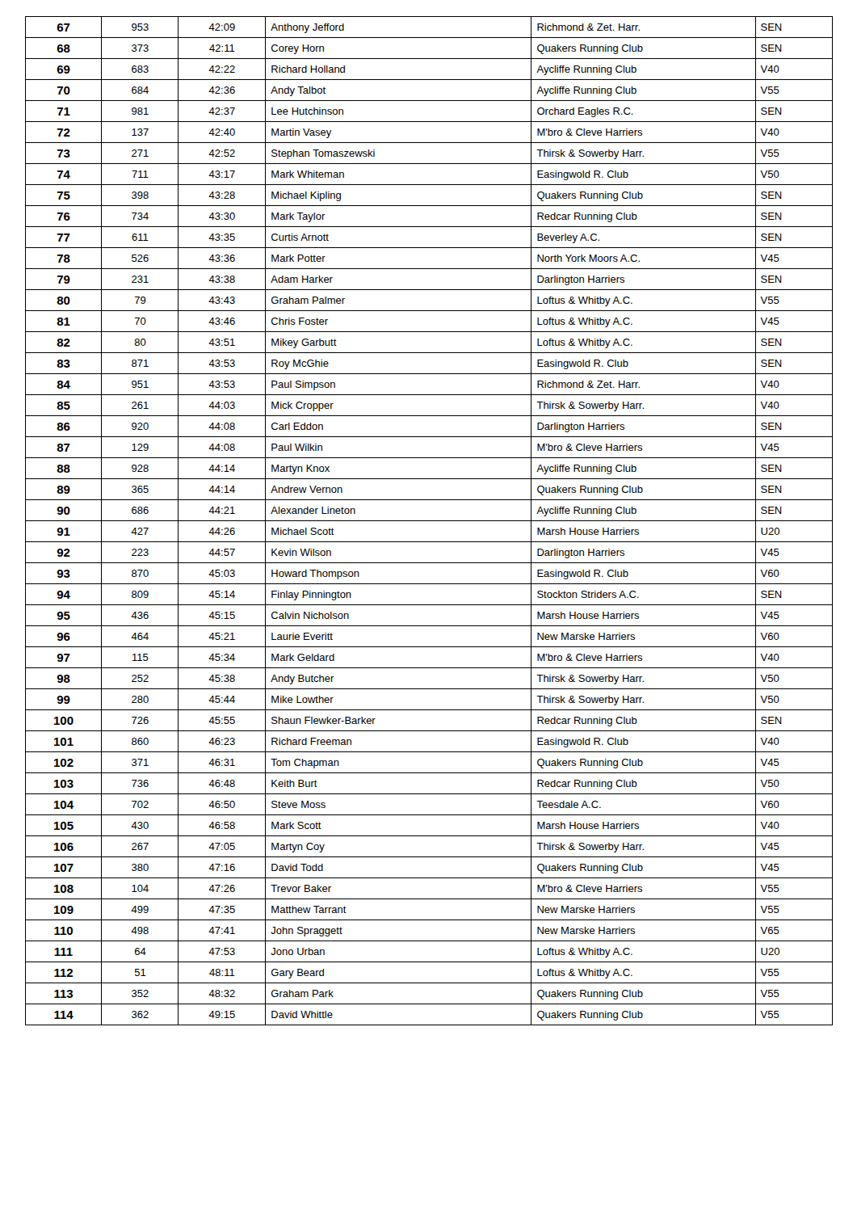| 67 | 953 | 42:09 | Anthony Jefford | Richmond & Zet. Harr. | SEN |
| 68 | 373 | 42:11 | Corey Horn | Quakers Running Club | SEN |
| 69 | 683 | 42:22 | Richard Holland | Aycliffe Running Club | V40 |
| 70 | 684 | 42:36 | Andy Talbot | Aycliffe Running Club | V55 |
| 71 | 981 | 42:37 | Lee Hutchinson | Orchard Eagles R.C. | SEN |
| 72 | 137 | 42:40 | Martin Vasey | M'bro & Cleve Harriers | V40 |
| 73 | 271 | 42:52 | Stephan Tomaszewski | Thirsk & Sowerby Harr. | V55 |
| 74 | 711 | 43:17 | Mark Whiteman | Easingwold R. Club | V50 |
| 75 | 398 | 43:28 | Michael Kipling | Quakers Running Club | SEN |
| 76 | 734 | 43:30 | Mark Taylor | Redcar Running Club | SEN |
| 77 | 611 | 43:35 | Curtis Arnott | Beverley A.C. | SEN |
| 78 | 526 | 43:36 | Mark Potter | North York Moors A.C. | V45 |
| 79 | 231 | 43:38 | Adam Harker | Darlington Harriers | SEN |
| 80 | 79 | 43:43 | Graham Palmer | Loftus & Whitby A.C. | V55 |
| 81 | 70 | 43:46 | Chris Foster | Loftus & Whitby A.C. | V45 |
| 82 | 80 | 43:51 | Mikey Garbutt | Loftus & Whitby A.C. | SEN |
| 83 | 871 | 43:53 | Roy McGhie | Easingwold R. Club | SEN |
| 84 | 951 | 43:53 | Paul Simpson | Richmond & Zet. Harr. | V40 |
| 85 | 261 | 44:03 | Mick Cropper | Thirsk & Sowerby Harr. | V40 |
| 86 | 920 | 44:08 | Carl Eddon | Darlington Harriers | SEN |
| 87 | 129 | 44:08 | Paul Wilkin | M'bro & Cleve Harriers | V45 |
| 88 | 928 | 44:14 | Martyn Knox | Aycliffe Running Club | SEN |
| 89 | 365 | 44:14 | Andrew Vernon | Quakers Running Club | SEN |
| 90 | 686 | 44:21 | Alexander Lineton | Aycliffe Running Club | SEN |
| 91 | 427 | 44:26 | Michael Scott | Marsh House Harriers | U20 |
| 92 | 223 | 44:57 | Kevin Wilson | Darlington Harriers | V45 |
| 93 | 870 | 45:03 | Howard Thompson | Easingwold R. Club | V60 |
| 94 | 809 | 45:14 | Finlay Pinnington | Stockton Striders A.C. | SEN |
| 95 | 436 | 45:15 | Calvin Nicholson | Marsh House Harriers | V45 |
| 96 | 464 | 45:21 | Laurie Everitt | New Marske Harriers | V60 |
| 97 | 115 | 45:34 | Mark Geldard | M'bro & Cleve Harriers | V40 |
| 98 | 252 | 45:38 | Andy Butcher | Thirsk & Sowerby Harr. | V50 |
| 99 | 280 | 45:44 | Mike Lowther | Thirsk & Sowerby Harr. | V50 |
| 100 | 726 | 45:55 | Shaun Flewker-Barker | Redcar Running Club | SEN |
| 101 | 860 | 46:23 | Richard Freeman | Easingwold R. Club | V40 |
| 102 | 371 | 46:31 | Tom Chapman | Quakers Running Club | V45 |
| 103 | 736 | 46:48 | Keith Burt | Redcar Running Club | V50 |
| 104 | 702 | 46:50 | Steve Moss | Teesdale A.C. | V60 |
| 105 | 430 | 46:58 | Mark Scott | Marsh House Harriers | V40 |
| 106 | 267 | 47:05 | Martyn Coy | Thirsk & Sowerby Harr. | V45 |
| 107 | 380 | 47:16 | David Todd | Quakers Running Club | V45 |
| 108 | 104 | 47:26 | Trevor Baker | M'bro & Cleve Harriers | V55 |
| 109 | 499 | 47:35 | Matthew Tarrant | New Marske Harriers | V55 |
| 110 | 498 | 47:41 | John Spraggett | New Marske Harriers | V65 |
| 111 | 64 | 47:53 | Jono Urban | Loftus & Whitby A.C. | U20 |
| 112 | 51 | 48:11 | Gary Beard | Loftus & Whitby A.C. | V55 |
| 113 | 352 | 48:32 | Graham Park | Quakers Running Club | V55 |
| 114 | 362 | 49:15 | David Whittle | Quakers Running Club | V55 |